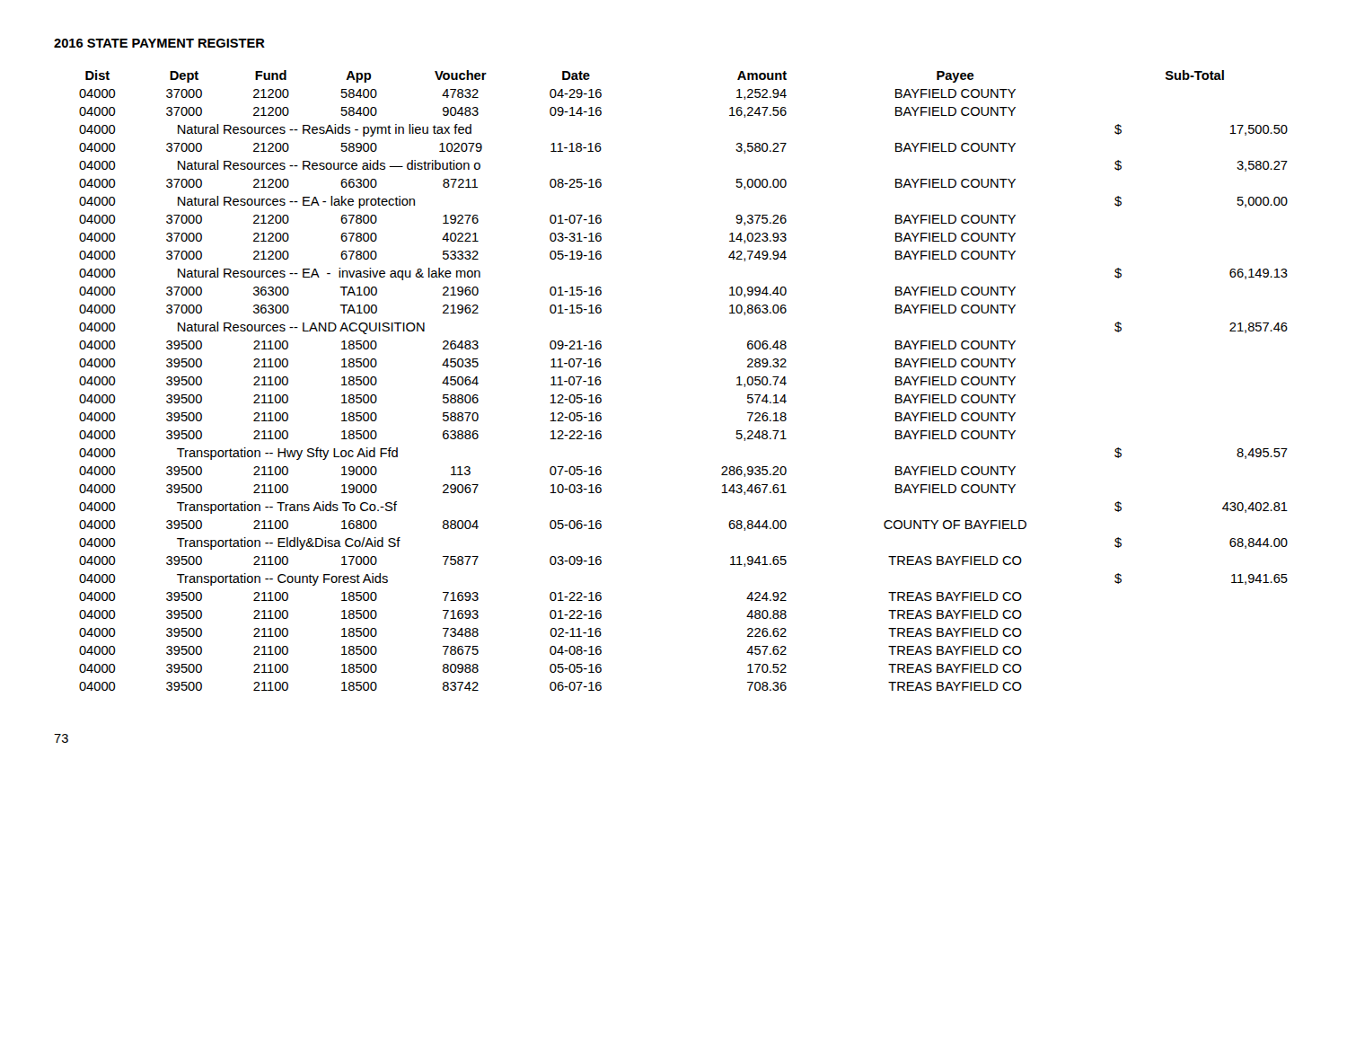2016 STATE PAYMENT REGISTER
| Dist | Dept | Fund | App | Voucher | Date | Amount | Payee | Sub-Total |
| --- | --- | --- | --- | --- | --- | --- | --- | --- |
| 04000 | 37000 | 21200 | 58400 | 47832 | 04-29-16 | 1,252.94 | BAYFIELD COUNTY | | |
| 04000 | 37000 | 21200 | 58400 | 90483 | 09-14-16 | 16,247.56 | BAYFIELD COUNTY | | |
| 04000 | Natural Resources -- ResAids - pymt in lieu tax fed | $ | 17,500.50 |
| 04000 | 37000 | 21200 | 58900 | 102079 | 11-18-16 | 3,580.27 | BAYFIELD COUNTY | | |
| 04000 | Natural Resources -- Resource aids — distribution o | $ | 3,580.27 |
| 04000 | 37000 | 21200 | 66300 | 87211 | 08-25-16 | 5,000.00 | BAYFIELD COUNTY | | |
| 04000 | Natural Resources -- EA - lake protection | $ | 5,000.00 |
| 04000 | 37000 | 21200 | 67800 | 19276 | 01-07-16 | 9,375.26 | BAYFIELD COUNTY | | |
| 04000 | 37000 | 21200 | 67800 | 40221 | 03-31-16 | 14,023.93 | BAYFIELD COUNTY | | |
| 04000 | 37000 | 21200 | 67800 | 53332 | 05-19-16 | 42,749.94 | BAYFIELD COUNTY | | |
| 04000 | Natural Resources -- EA - invasive aqu & lake mon | $ | 66,149.13 |
| 04000 | 37000 | 36300 | TA100 | 21960 | 01-15-16 | 10,994.40 | BAYFIELD COUNTY | | |
| 04000 | 37000 | 36300 | TA100 | 21962 | 01-15-16 | 10,863.06 | BAYFIELD COUNTY | | |
| 04000 | Natural Resources -- LAND ACQUISITION | $ | 21,857.46 |
| 04000 | 39500 | 21100 | 18500 | 26483 | 09-21-16 | 606.48 | BAYFIELD COUNTY | | |
| 04000 | 39500 | 21100 | 18500 | 45035 | 11-07-16 | 289.32 | BAYFIELD COUNTY | | |
| 04000 | 39500 | 21100 | 18500 | 45064 | 11-07-16 | 1,050.74 | BAYFIELD COUNTY | | |
| 04000 | 39500 | 21100 | 18500 | 58806 | 12-05-16 | 574.14 | BAYFIELD COUNTY | | |
| 04000 | 39500 | 21100 | 18500 | 58870 | 12-05-16 | 726.18 | BAYFIELD COUNTY | | |
| 04000 | 39500 | 21100 | 18500 | 63886 | 12-22-16 | 5,248.71 | BAYFIELD COUNTY | | |
| 04000 | Transportation -- Hwy Sfty Loc Aid Ffd | $ | 8,495.57 |
| 04000 | 39500 | 21100 | 19000 | 113 | 07-05-16 | 286,935.20 | BAYFIELD COUNTY | | |
| 04000 | 39500 | 21100 | 19000 | 29067 | 10-03-16 | 143,467.61 | BAYFIELD COUNTY | | |
| 04000 | Transportation -- Trans Aids To Co.-Sf | $ | 430,402.81 |
| 04000 | 39500 | 21100 | 16800 | 88004 | 05-06-16 | 68,844.00 | COUNTY OF BAYFIELD | | |
| 04000 | Transportation -- Eldly&Disa Co/Aid Sf | $ | 68,844.00 |
| 04000 | 39500 | 21100 | 17000 | 75877 | 03-09-16 | 11,941.65 | TREAS BAYFIELD CO | | |
| 04000 | Transportation -- County Forest Aids | $ | 11,941.65 |
| 04000 | 39500 | 21100 | 18500 | 71693 | 01-22-16 | 424.92 | TREAS BAYFIELD CO | | |
| 04000 | 39500 | 21100 | 18500 | 71693 | 01-22-16 | 480.88 | TREAS BAYFIELD CO | | |
| 04000 | 39500 | 21100 | 18500 | 73488 | 02-11-16 | 226.62 | TREAS BAYFIELD CO | | |
| 04000 | 39500 | 21100 | 18500 | 78675 | 04-08-16 | 457.62 | TREAS BAYFIELD CO | | |
| 04000 | 39500 | 21100 | 18500 | 80988 | 05-05-16 | 170.52 | TREAS BAYFIELD CO | | |
| 04000 | 39500 | 21100 | 18500 | 83742 | 06-07-16 | 708.36 | TREAS BAYFIELD CO | | |
73